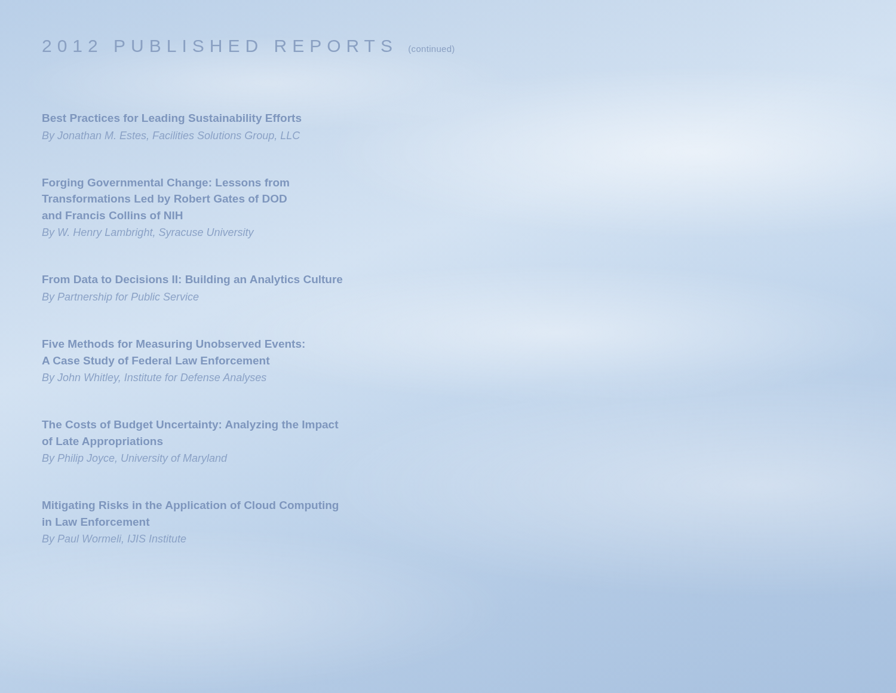2012 Published Reports (continued)
Best Practices for Leading Sustainability Efforts
By Jonathan M. Estes, Facilities Solutions Group, LLC
Forging Governmental Change: Lessons from
Transformations Led by Robert Gates of DOD
and Francis Collins of NIH
By W. Henry Lambright, Syracuse University
From Data to Decisions II: Building an Analytics Culture
By Partnership for Public Service
Five Methods for Measuring Unobserved Events:
A Case Study of Federal Law Enforcement
By John Whitley, Institute for Defense Analyses
The Costs of Budget Uncertainty: Analyzing the Impact
of Late Appropriations
By Philip Joyce, University of Maryland
Mitigating Risks in the Application of Cloud Computing
in Law Enforcement
By Paul Wormeli, IJIS Institute